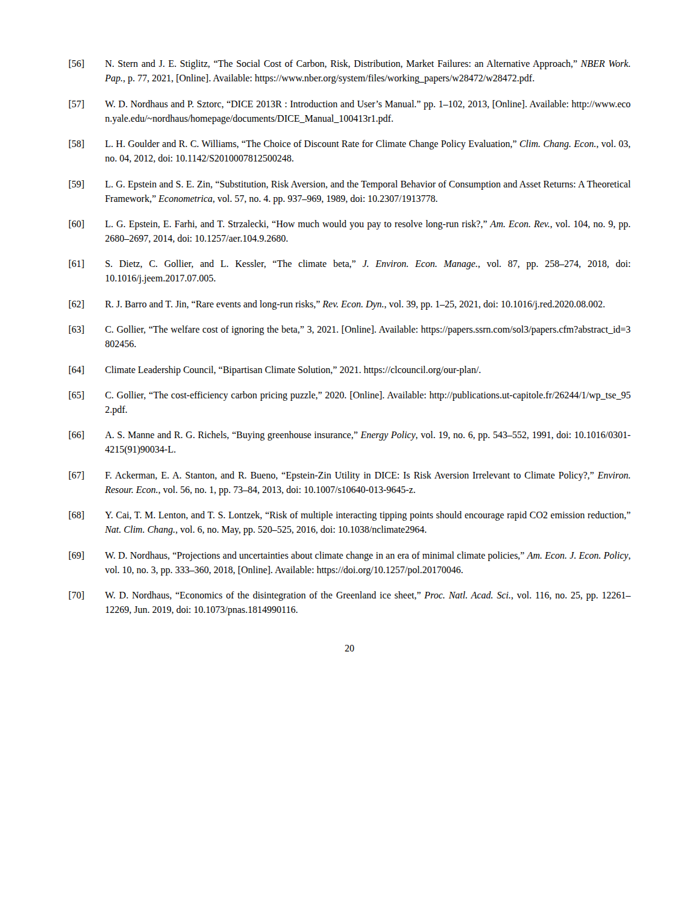[56] N. Stern and J. E. Stiglitz, “The Social Cost of Carbon, Risk, Distribution, Market Failures: an Alternative Approach,” NBER Work. Pap., p. 77, 2021, [Online]. Available: https://www.nber.org/system/files/working_papers/w28472/w28472.pdf.
[57] W. D. Nordhaus and P. Sztorc, “DICE 2013R : Introduction and User’s Manual.” pp. 1–102, 2013, [Online]. Available: http://www.econ.yale.edu/~nordhaus/homepage/documents/DICE_Manual_100413r1.pdf.
[58] L. H. Goulder and R. C. Williams, “The Choice of Discount Rate for Climate Change Policy Evaluation,” Clim. Chang. Econ., vol. 03, no. 04, 2012, doi: 10.1142/S2010007812500248.
[59] L. G. Epstein and S. E. Zin, “Substitution, Risk Aversion, and the Temporal Behavior of Consumption and Asset Returns: A Theoretical Framework,” Econometrica, vol. 57, no. 4. pp. 937–969, 1989, doi: 10.2307/1913778.
[60] L. G. Epstein, E. Farhi, and T. Strzalecki, “How much would you pay to resolve long-run risk?,” Am. Econ. Rev., vol. 104, no. 9, pp. 2680–2697, 2014, doi: 10.1257/aer.104.9.2680.
[61] S. Dietz, C. Gollier, and L. Kessler, “The climate beta,” J. Environ. Econ. Manage., vol. 87, pp. 258–274, 2018, doi: 10.1016/j.jeem.2017.07.005.
[62] R. J. Barro and T. Jin, “Rare events and long-run risks,” Rev. Econ. Dyn., vol. 39, pp. 1–25, 2021, doi: 10.1016/j.red.2020.08.002.
[63] C. Gollier, “The welfare cost of ignoring the beta,” 3, 2021. [Online]. Available: https://papers.ssrn.com/sol3/papers.cfm?abstract_id=3802456.
[64] Climate Leadership Council, “Bipartisan Climate Solution,” 2021. https://clcouncil.org/our-plan/.
[65] C. Gollier, “The cost-efficiency carbon pricing puzzle,” 2020. [Online]. Available: http://publications.ut-capitole.fr/26244/1/wp_tse_952.pdf.
[66] A. S. Manne and R. G. Richels, “Buying greenhouse insurance,” Energy Policy, vol. 19, no. 6, pp. 543–552, 1991, doi: 10.1016/0301-4215(91)90034-L.
[67] F. Ackerman, E. A. Stanton, and R. Bueno, “Epstein-Zin Utility in DICE: Is Risk Aversion Irrelevant to Climate Policy?,” Environ. Resour. Econ., vol. 56, no. 1, pp. 73–84, 2013, doi: 10.1007/s10640-013-9645-z.
[68] Y. Cai, T. M. Lenton, and T. S. Lontzek, “Risk of multiple interacting tipping points should encourage rapid CO2 emission reduction,” Nat. Clim. Chang., vol. 6, no. May, pp. 520–525, 2016, doi: 10.1038/nclimate2964.
[69] W. D. Nordhaus, “Projections and uncertainties about climate change in an era of minimal climate policies,” Am. Econ. J. Econ. Policy, vol. 10, no. 3, pp. 333–360, 2018, [Online]. Available: https://doi.org/10.1257/pol.20170046.
[70] W. D. Nordhaus, “Economics of the disintegration of the Greenland ice sheet,” Proc. Natl. Acad. Sci., vol. 116, no. 25, pp. 12261–12269, Jun. 2019, doi: 10.1073/pnas.1814990116.
20